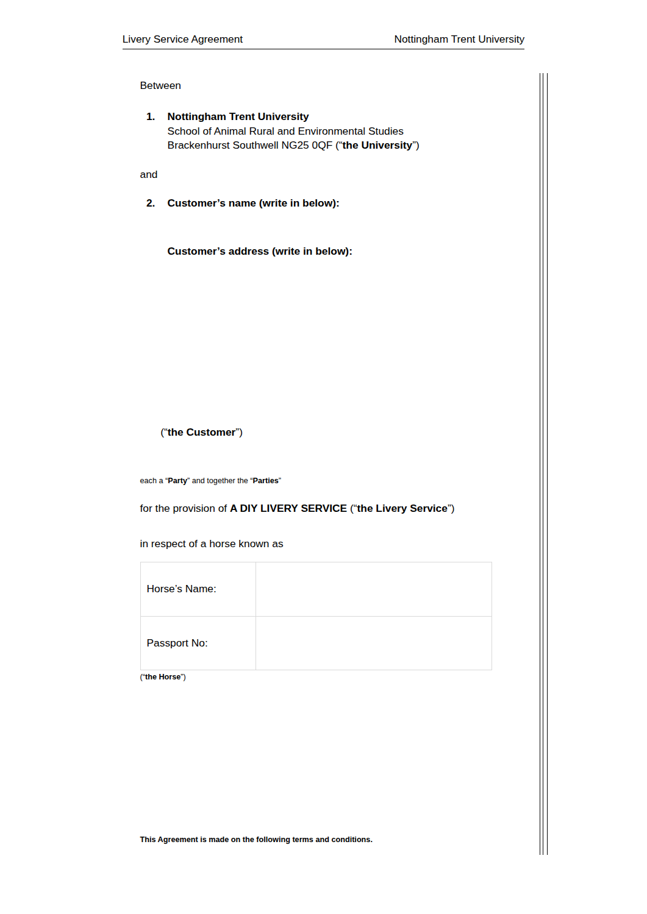Livery Service Agreement
Nottingham Trent University
Between
1.
Nottingham Trent University
School of Animal Rural and Environmental Studies
Brackenhurst Southwell NG25 0QF (“the University”)
and
2.
Customer’s name (write in below):
Customer’s address (write in below):
(“the Customer”)
each a “Party” and together the “Parties”
for the provision of A DIY LIVERY SERVICE (“the Livery Service”)
in respect of a horse known as
| Horse’s Name: | |
| Passport No: | |
(“the Horse”)
This Agreement is made on the following terms and conditions.